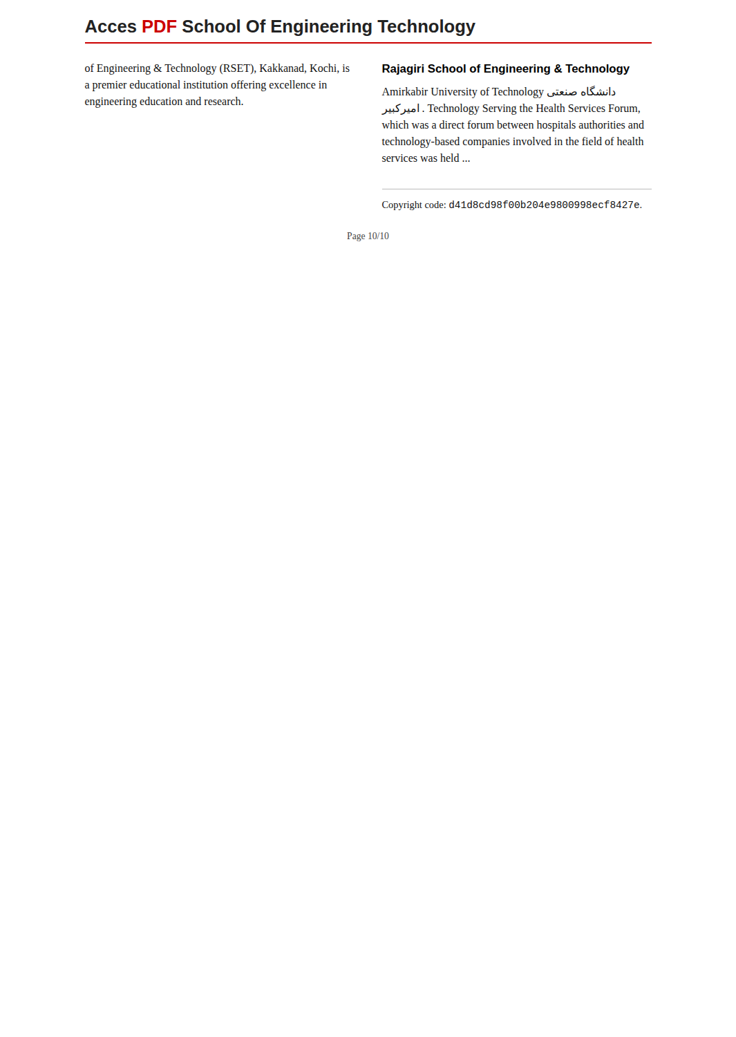Acces PDF School Of Engineering Technology
of Engineering & Technology (RSET), Kakkanad, Kochi, is a premier educational institution offering excellence in engineering education and research.
Rajagiri School of Engineering & Technology
Amirkabir University of Technology دانشگاه صنعتی امیرکبیر . Technology Serving the Health Services Forum, which was a direct forum between hospitals authorities and technology-based companies involved in the field of health services was held ...
Copyright code: d41d8cd98f00b204e9800998ecf8427e.
Page 10/10